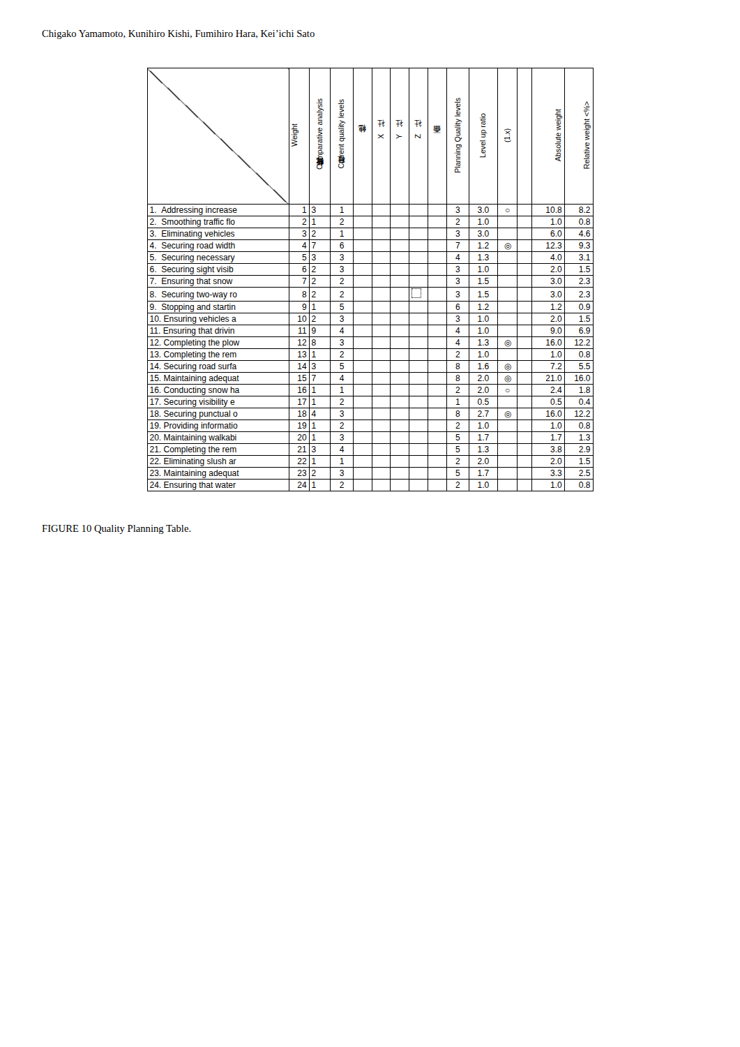Chigako Yamamoto, Kunihiro Kishi, Fumihiro Hara, Kei’ichi Sato
| | Weight | 比較分析 Comparative analysis | 自社 Current quality levels | 他社 | X社 | Y社 | Z社 | 企画 | Planning Quality levels | Level up ratio | (1.x) | | Absolute weight | Relative weight <%> |
| --- | --- | --- | --- | --- | --- | --- | --- | --- | --- | --- | --- | --- | --- | --- |
| 1. Addressing increase | 1 | 3 | 1 | | | | | | 3 | 3.0 | ○ | | 10.8 | 8.2 |
| 2. Smoothing traffic flo | 2 | 1 | 2 | | | | | | 2 | 1.0 | | | 1.0 | 0.8 |
| 3. Eliminating vehicles | 3 | 2 | 1 | | | | | | 3 | 3.0 | | | 6.0 | 4.6 |
| 4. Securing road width | 4 | 7 | 6 | | | | | | 7 | 1.2 | ◎ | | 12.3 | 9.3 |
| 5. Securing necessary | 5 | 3 | 3 | | | | | | 4 | 1.3 | | | 4.0 | 3.1 |
| 6. Securing sight visib | 6 | 2 | 3 | | | | | | 3 | 1.0 | | | 2.0 | 1.5 |
| 7. Ensuring that snow | 7 | 2 | 2 | | | | | | 3 | 1.5 | | | 3.0 | 2.3 |
| 8. Securing two-way ro | 8 | 2 | 2 | | | | | | 3 | 1.5 | | | 3.0 | 2.3 |
| 9. Stopping and startin | 9 | 1 | 5 | | | | | | 6 | 1.2 | | | 1.2 | 0.9 |
| 10. Ensuring vehicles a | 10 | 2 | 3 | | | | | | 3 | 1.0 | | | 2.0 | 1.5 |
| 11. Ensuring that drivin | 11 | 9 | 4 | | | | | | 4 | 1.0 | | | 9.0 | 6.9 |
| 12. Completing the plow | 12 | 8 | 3 | | | | | | 4 | 1.3 | ◎ | | 16.0 | 12.2 |
| 13. Completing the rem | 13 | 1 | 2 | | | | | | 2 | 1.0 | | | 1.0 | 0.8 |
| 14. Securing road surfa | 14 | 3 | 5 | | | | | | 8 | 1.6 | ◎ | | 7.2 | 5.5 |
| 15. Maintaining adequat | 15 | 7 | 4 | | | | | | 8 | 2.0 | ◎ | | 21.0 | 16.0 |
| 16. Conducting snow ha | 16 | 1 | 1 | | | | | | 2 | 2.0 | ○ | | 2.4 | 1.8 |
| 17. Securing visibility e | 17 | 1 | 2 | | | | | | 1 | 0.5 | | | 0.5 | 0.4 |
| 18. Securing punctual o | 18 | 4 | 3 | | | | | | 8 | 2.7 | ◎ | | 16.0 | 12.2 |
| 19. Providing informatio | 19 | 1 | 2 | | | | | | 2 | 1.0 | | | 1.0 | 0.8 |
| 20. Maintaining walkabi | 20 | 1 | 3 | | | | | | 5 | 1.7 | | | 1.7 | 1.3 |
| 21. Completing the rem | 21 | 3 | 4 | | | | | | 5 | 1.3 | | | 3.8 | 2.9 |
| 22. Eliminating slush ar | 22 | 1 | 1 | | | | | | 2 | 2.0 | | | 2.0 | 1.5 |
| 23. Maintaining adequat | 23 | 2 | 3 | | | | | | 5 | 1.7 | | | 3.3 | 2.5 |
| 24. Ensuring that water | 24 | 1 | 2 | | | | | | 2 | 1.0 | | | 1.0 | 0.8 |
FIGURE 10 Quality Planning Table.